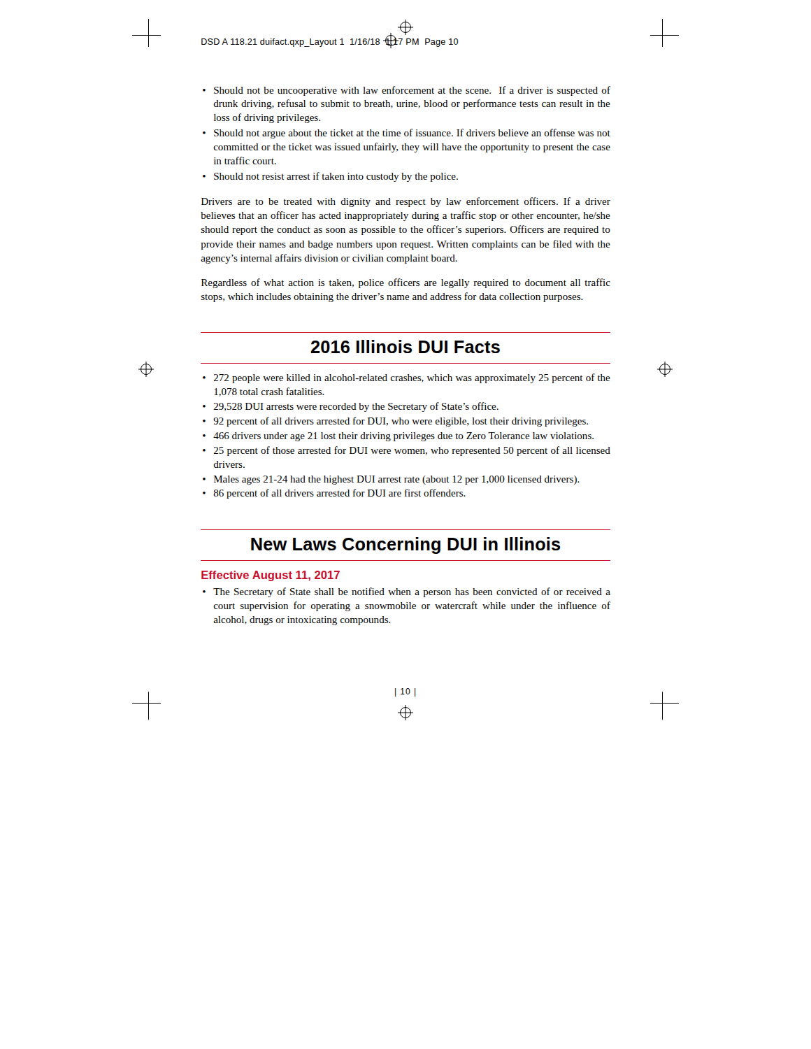DSD A 118.21 duifact.qxp_Layout 1 1/16/18 1:17 PM Page 10
Should not be uncooperative with law enforcement at the scene. If a driver is suspected of drunk driving, refusal to submit to breath, urine, blood or performance tests can result in the loss of driving privileges.
Should not argue about the ticket at the time of issuance. If drivers believe an offense was not committed or the ticket was issued unfairly, they will have the opportunity to present the case in traffic court.
Should not resist arrest if taken into custody by the police.
Drivers are to be treated with dignity and respect by law enforcement officers. If a driver believes that an officer has acted inappropriately during a traffic stop or other encounter, he/she should report the conduct as soon as possible to the officer’s superiors. Officers are required to provide their names and badge numbers upon request. Written complaints can be filed with the agency’s internal affairs division or civilian complaint board.
Regardless of what action is taken, police officers are legally required to document all traffic stops, which includes obtaining the driver’s name and address for data collection purposes.
2016 Illinois DUI Facts
272 people were killed in alcohol-related crashes, which was approximately 25 percent of the 1,078 total crash fatalities.
29,528 DUI arrests were recorded by the Secretary of State’s office.
92 percent of all drivers arrested for DUI, who were eligible, lost their driving privileges.
466 drivers under age 21 lost their driving privileges due to Zero Tolerance law violations.
25 percent of those arrested for DUI were women, who represented 50 percent of all licensed drivers.
Males ages 21-24 had the highest DUI arrest rate (about 12 per 1,000 licensed drivers).
86 percent of all drivers arrested for DUI are first offenders.
New Laws Concerning DUI in Illinois
Effective August 11, 2017
The Secretary of State shall be notified when a person has been convicted of or received a court supervision for operating a snowmobile or watercraft while under the influence of alcohol, drugs or intoxicating compounds.
| 10 |